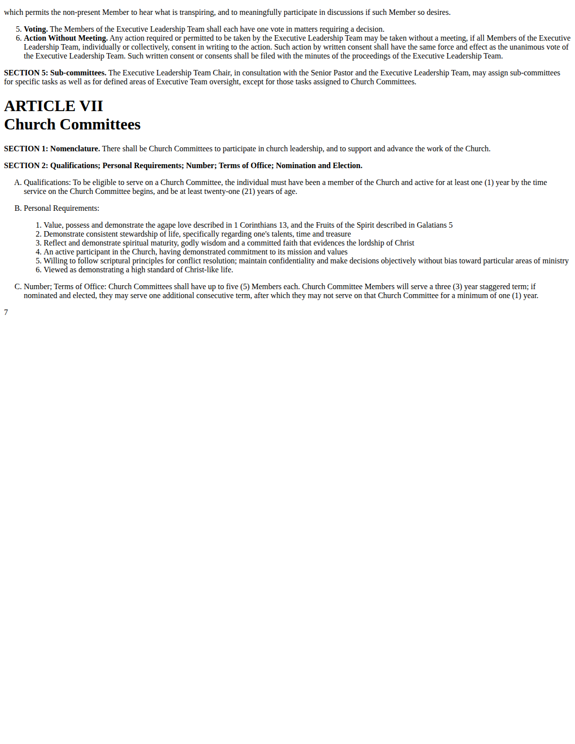which permits the non-present Member to hear what is transpiring, and to meaningfully participate in discussions if such Member so desires.
Voting. The Members of the Executive Leadership Team shall each have one vote in matters requiring a decision.
Action Without Meeting. Any action required or permitted to be taken by the Executive Leadership Team may be taken without a meeting, if all Members of the Executive Leadership Team, individually or collectively, consent in writing to the action. Such action by written consent shall have the same force and effect as the unanimous vote of the Executive Leadership Team. Such written consent or consents shall be filed with the minutes of the proceedings of the Executive Leadership Team.
SECTION 5: Sub-committees. The Executive Leadership Team Chair, in consultation with the Senior Pastor and the Executive Leadership Team, may assign sub-committees for specific tasks as well as for defined areas of Executive Team oversight, except for those tasks assigned to Church Committees.
ARTICLE VII
Church Committees
SECTION 1: Nomenclature. There shall be Church Committees to participate in church leadership, and to support and advance the work of the Church.
SECTION 2: Qualifications; Personal Requirements; Number; Terms of Office; Nomination and Election.
Qualifications: To be eligible to serve on a Church Committee, the individual must have been a member of the Church and active for at least one (1) year by the time service on the Church Committee begins, and be at least twenty-one (21) years of age.
Personal Requirements:
Value, possess and demonstrate the agape love described in 1 Corinthians 13, and the Fruits of the Spirit described in Galatians 5
Demonstrate consistent stewardship of life, specifically regarding one's talents, time and treasure
Reflect and demonstrate spiritual maturity, godly wisdom and a committed faith that evidences the lordship of Christ
An active participant in the Church, having demonstrated commitment to its mission and values
Willing to follow scriptural principles for conflict resolution; maintain confidentiality and make decisions objectively without bias toward particular areas of ministry
Viewed as demonstrating a high standard of Christ-like life.
Number; Terms of Office: Church Committees shall have up to five (5) Members each. Church Committee Members will serve a three (3) year staggered term; if nominated and elected, they may serve one additional consecutive term, after which they may not serve on that Church Committee for a minimum of one (1) year.
7